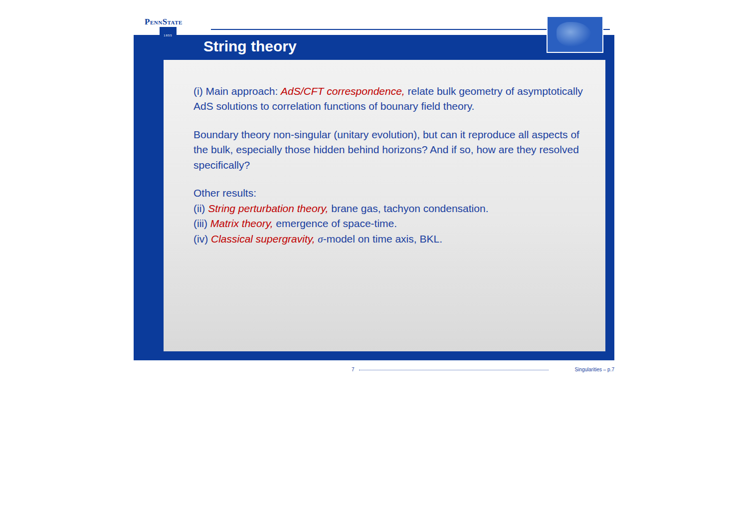PENNSTATE
1855
String theory
(i) Main approach: AdS/CFT correspondence, relate bulk geometry of asymptotically AdS solutions to correlation functions of bounary field theory.
Boundary theory non-singular (unitary evolution), but can it reproduce all aspects of the bulk, especially those hidden behind horizons? And if so, how are they resolved specifically?
Other results:
(ii) String perturbation theory, brane gas, tachyon condensation.
(iii) Matrix theory, emergence of space-time.
(iv) Classical supergravity, σ-model on time axis, BKL.
7 Singularities – p.7